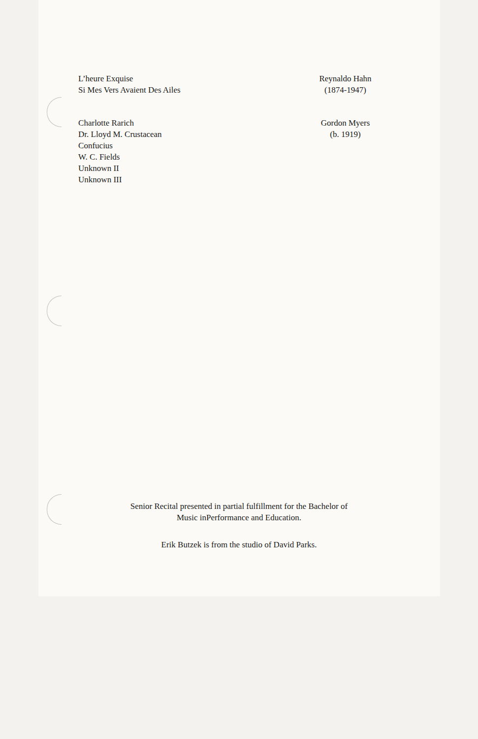L’heure Exquise
Si Mes Vers Avaient Des Ailes
Reynaldo Hahn (1874-1947)
Charlotte Rarich
Dr. Lloyd M. Crustacean
Confucius
W. C. Fields
Unknown II
Unknown III
Gordon Myers (b. 1919)
Senior Recital presented in partial fulfillment for the Bachelor of
Music inPerformance and Education.
Erik Butzek is from the studio of David Parks.